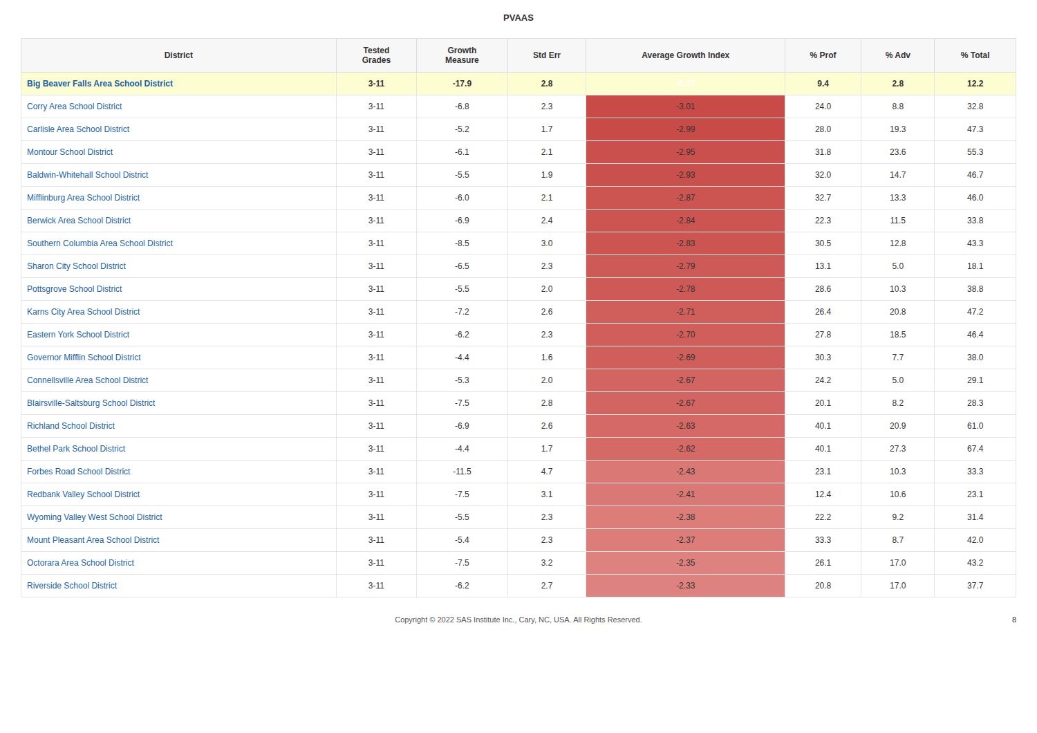PVAAS
| District | Tested Grades | Growth Measure | Std Err | Average Growth Index | % Prof | % Adv | % Total |
| --- | --- | --- | --- | --- | --- | --- | --- |
| Big Beaver Falls Area School District | 3-11 | -17.9 | 2.8 | -6.27 | 9.4 | 2.8 | 12.2 |
| Corry Area School District | 3-11 | -6.8 | 2.3 | -3.01 | 24.0 | 8.8 | 32.8 |
| Carlisle Area School District | 3-11 | -5.2 | 1.7 | -2.99 | 28.0 | 19.3 | 47.3 |
| Montour School District | 3-11 | -6.1 | 2.1 | -2.95 | 31.8 | 23.6 | 55.3 |
| Baldwin-Whitehall School District | 3-11 | -5.5 | 1.9 | -2.93 | 32.0 | 14.7 | 46.7 |
| Mifflinburg Area School District | 3-11 | -6.0 | 2.1 | -2.87 | 32.7 | 13.3 | 46.0 |
| Berwick Area School District | 3-11 | -6.9 | 2.4 | -2.84 | 22.3 | 11.5 | 33.8 |
| Southern Columbia Area School District | 3-11 | -8.5 | 3.0 | -2.83 | 30.5 | 12.8 | 43.3 |
| Sharon City School District | 3-11 | -6.5 | 2.3 | -2.79 | 13.1 | 5.0 | 18.1 |
| Pottsgrove School District | 3-11 | -5.5 | 2.0 | -2.78 | 28.6 | 10.3 | 38.8 |
| Karns City Area School District | 3-11 | -7.2 | 2.6 | -2.71 | 26.4 | 20.8 | 47.2 |
| Eastern York School District | 3-11 | -6.2 | 2.3 | -2.70 | 27.8 | 18.5 | 46.4 |
| Governor Mifflin School District | 3-11 | -4.4 | 1.6 | -2.69 | 30.3 | 7.7 | 38.0 |
| Connellsville Area School District | 3-11 | -5.3 | 2.0 | -2.67 | 24.2 | 5.0 | 29.1 |
| Blairsville-Saltsburg School District | 3-11 | -7.5 | 2.8 | -2.67 | 20.1 | 8.2 | 28.3 |
| Richland School District | 3-11 | -6.9 | 2.6 | -2.63 | 40.1 | 20.9 | 61.0 |
| Bethel Park School District | 3-11 | -4.4 | 1.7 | -2.62 | 40.1 | 27.3 | 67.4 |
| Forbes Road School District | 3-11 | -11.5 | 4.7 | -2.43 | 23.1 | 10.3 | 33.3 |
| Redbank Valley School District | 3-11 | -7.5 | 3.1 | -2.41 | 12.4 | 10.6 | 23.1 |
| Wyoming Valley West School District | 3-11 | -5.5 | 2.3 | -2.38 | 22.2 | 9.2 | 31.4 |
| Mount Pleasant Area School District | 3-11 | -5.4 | 2.3 | -2.37 | 33.3 | 8.7 | 42.0 |
| Octorara Area School District | 3-11 | -7.5 | 3.2 | -2.35 | 26.1 | 17.0 | 43.2 |
| Riverside School District | 3-11 | -6.2 | 2.7 | -2.33 | 20.8 | 17.0 | 37.7 |
Copyright © 2022 SAS Institute Inc., Cary, NC, USA. All Rights Reserved. 8